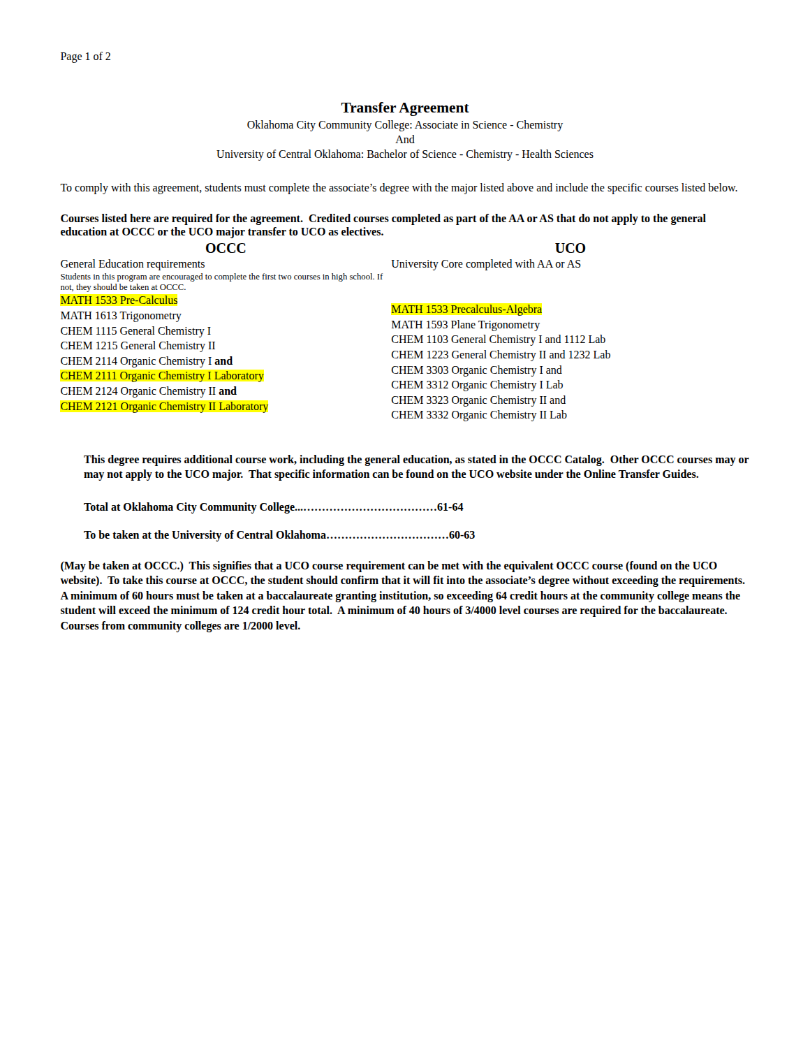Page 1 of 2
Transfer Agreement
Oklahoma City Community College: Associate in Science - Chemistry
And
University of Central Oklahoma: Bachelor of Science - Chemistry - Health Sciences
To comply with this agreement, students must complete the associate’s degree with the major listed above and include the specific courses listed below.
Courses listed here are required for the agreement. Credited courses completed as part of the AA or AS that do not apply to the general education at OCCC or the UCO major transfer to UCO as electives.
| OCCC | UCO |
| General Education requirements Students in this program are encouraged to complete the first two courses in high school. If not, they should be taken at OCCC. MATH 1533 Pre-Calculus MATH 1613 Trigonometry CHEM 1115 General Chemistry I CHEM 1215 General Chemistry II CHEM 2114 Organic Chemistry I and CHEM 2111 Organic Chemistry I Laboratory CHEM 2124 Organic Chemistry II and CHEM 2121 Organic Chemistry II Laboratory | University Core completed with AA or AS MATH 1533 Precalculus-Algebra MATH 1593 Plane Trigonometry CHEM 1103 General Chemistry I and 1112 Lab CHEM 1223 General Chemistry II and 1232 Lab CHEM 3303 Organic Chemistry I and CHEM 3312 Organic Chemistry I Lab CHEM 3323 Organic Chemistry II and CHEM 3332 Organic Chemistry II Lab |
This degree requires additional course work, including the general education, as stated in the OCCC Catalog. Other OCCC courses may or may not apply to the UCO major. That specific information can be found on the UCO website under the Online Transfer Guides.
Total at Oklahoma City Community College...………………………………61-64
To be taken at the University of Central Oklahoma……………………………60-63
(May be taken at OCCC.) This signifies that a UCO course requirement can be met with the equivalent OCCC course (found on the UCO website). To take this course at OCCC, the student should confirm that it will fit into the associate’s degree without exceeding the requirements. A minimum of 60 hours must be taken at a baccalaureate granting institution, so exceeding 64 credit hours at the community college means the student will exceed the minimum of 124 credit hour total. A minimum of 40 hours of 3/4000 level courses are required for the baccalaureate. Courses from community colleges are 1/2000 level.